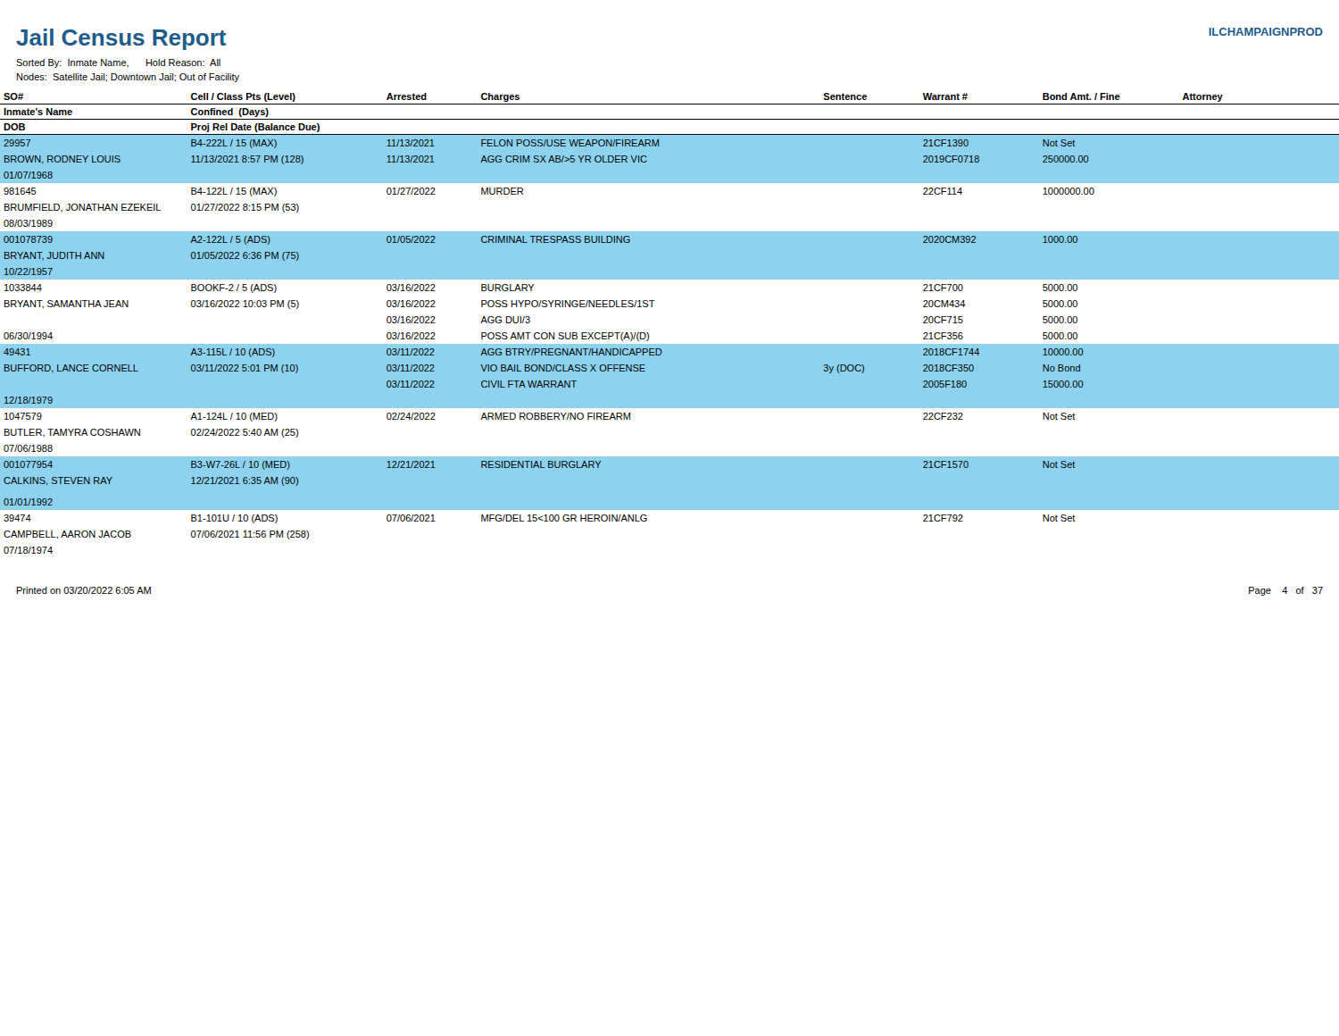ILCHAMPAIGNPROD
Jail Census Report
Sorted By: Inmate Name, Hold Reason: All
Nodes: Satellite Jail; Downtown Jail; Out of Facility
| SO# | Cell / Class Pts (Level) | Arrested | Charges | Sentence | Warrant # | Bond Amt. / Fine | Attorney |
| --- | --- | --- | --- | --- | --- | --- | --- |
| Inmate's Name | Confined (Days) | | | | | | |
| DOB | Proj Rel Date (Balance Due) | | | | | | |
| 29957 | B4-222L / 15 (MAX) | 11/13/2021 | FELON POSS/USE WEAPON/FIREARM | | 21CF1390 | Not Set | |
| BROWN, RODNEY LOUIS | 11/13/2021 8:57 PM (128) | 11/13/2021 | AGG CRIM SX AB/>5 YR OLDER VIC | | 2019CF0718 | 250000.00 | |
| 01/07/1968 | | | | | | | |
| 981645 | B4-122L / 15 (MAX) | 01/27/2022 | MURDER | | 22CF114 | 1000000.00 | |
| BRUMFIELD, JONATHAN EZEKEIL | 01/27/2022 8:15 PM (53) | | | | | | |
| 08/03/1989 | | | | | | | |
| 001078739 | A2-122L / 5 (ADS) | 01/05/2022 | CRIMINAL TRESPASS BUILDING | | 2020CM392 | 1000.00 | |
| BRYANT, JUDITH ANN | 01/05/2022 6:36 PM (75) | | | | | | |
| 10/22/1957 | | | | | | | |
| 1033844 | BOOKF-2 / 5 (ADS) | 03/16/2022 | BURGLARY | | 21CF700 | 5000.00 | |
| BRYANT, SAMANTHA JEAN | 03/16/2022 10:03 PM (5) | 03/16/2022 | POSS HYPO/SYRINGE/NEEDLES/1ST | | 20CM434 | 5000.00 | |
| | | 03/16/2022 | AGG DUI/3 | | 20CF715 | 5000.00 | |
| 06/30/1994 | | 03/16/2022 | POSS AMT CON SUB EXCEPT(A)/(D) | | 21CF356 | 5000.00 | |
| 49431 | A3-115L / 10 (ADS) | 03/11/2022 | AGG BTRY/PREGNANT/HANDICAPPED | | 2018CF1744 | 10000.00 | |
| BUFFORD, LANCE CORNELL | 03/11/2022 5:01 PM (10) | 03/11/2022 | VIO BAIL BOND/CLASS X OFFENSE | 3y (DOC) | 2018CF350 | No Bond | |
| | | 03/11/2022 | CIVIL FTA WARRANT | | 2005F180 | 15000.00 | |
| 12/18/1979 | | | | | | | |
| 1047579 | A1-124L / 10 (MED) | 02/24/2022 | ARMED ROBBERY/NO FIREARM | | 22CF232 | Not Set | |
| BUTLER, TAMYRA COSHAWN | 02/24/2022 5:40 AM (25) | | | | | | |
| 07/06/1988 | | | | | | | |
| 001077954 | B3-W7-26L / 10 (MED) | 12/21/2021 | RESIDENTIAL BURGLARY | | 21CF1570 | Not Set | |
| CALKINS, STEVEN RAY | 12/21/2021 6:35 AM (90) | | | | | | |
| 01/01/1992 | | | | | | | |
| 39474 | B1-101U / 10 (ADS) | 07/06/2021 | MFG/DEL 15<100 GR HEROIN/ANLG | | 21CF792 | Not Set | |
| CAMPBELL, AARON JACOB | 07/06/2021 11:56 PM (258) | | | | | | |
| 07/18/1974 | | | | | | | |
Printed on 03/20/2022 6:05 AM Page 4 of 37